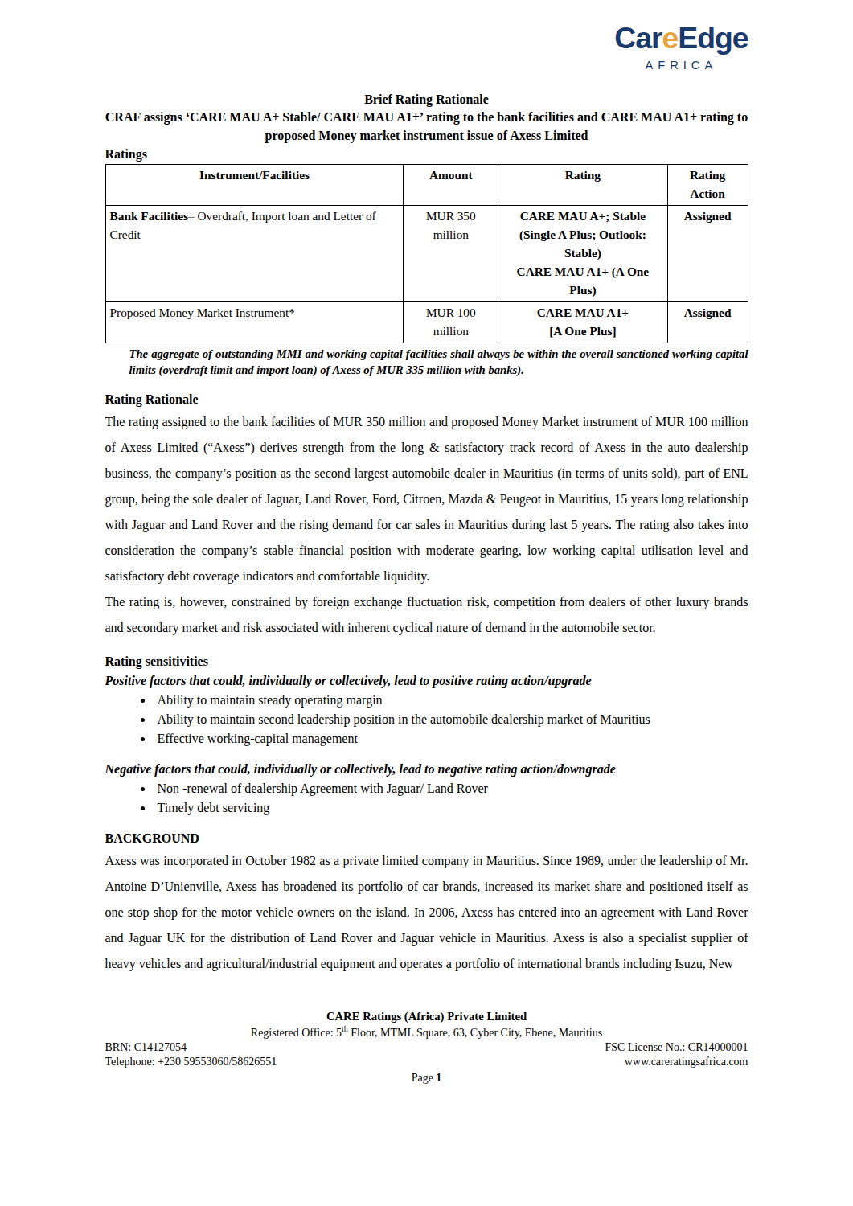Car eEdge
AFRICA
Brief Rating Rationale
CRAF assigns ‘CARE MAU A+ Stable/ CARE MAU A1+’ rating to the bank facilities and CARE MAU A1+ rating to proposed Money market instrument issue of Axess Limited
Ratings
| Instrument/Facilities | Amount | Rating | Rating Action |
| --- | --- | --- | --- |
| Bank Facilities – Overdraft, Import loan and Letter of Credit | MUR 350 million | CARE MAU A+; Stable (Single A Plus; Outlook: Stable) CARE MAU A1+ (A One Plus) | Assigned |
| Proposed Money Market Instrument* | MUR 100 million | CARE MAU A1+ [A One Plus] | Assigned |
The aggregate of outstanding MMI and working capital facilities shall always be within the overall sanctioned working capital limits (overdraft limit and import loan) of Axess of MUR 335 million with banks).
Rating Rationale
The rating assigned to the bank facilities of MUR 350 million and proposed Money Market instrument of MUR 100 million of Axess Limited (“Axess”) derives strength from the long & satisfactory track record of Axess in the auto dealership business, the company’s position as the second largest automobile dealer in Mauritius (in terms of units sold), part of ENL group, being the sole dealer of Jaguar, Land Rover, Ford, Citroen, Mazda & Peugeot in Mauritius, 15 years long relationship with Jaguar and Land Rover and the rising demand for car sales in Mauritius during last 5 years. The rating also takes into consideration the company’s stable financial position with moderate gearing, low working capital utilisation level and satisfactory debt coverage indicators and comfortable liquidity.
The rating is, however, constrained by foreign exchange fluctuation risk, competition from dealers of other luxury brands and secondary market and risk associated with inherent cyclical nature of demand in the automobile sector.
Rating sensitivities
Positive factors that could, individually or collectively, lead to positive rating action/upgrade
Ability to maintain steady operating margin
Ability to maintain second leadership position in the automobile dealership market of Mauritius
Effective working-capital management
Negative factors that could, individually or collectively, lead to negative rating action/downgrade
Non -renewal of dealership Agreement with Jaguar/ Land Rover
Timely debt servicing
BACKGROUND
Axess was incorporated in October 1982 as a private limited company in Mauritius. Since 1989, under the leadership of Mr. Antoine D’Unienville, Axess has broadened its portfolio of car brands, increased its market share and positioned itself as one stop shop for the motor vehicle owners on the island. In 2006, Axess has entered into an agreement with Land Rover and Jaguar UK for the distribution of Land Rover and Jaguar vehicle in Mauritius. Axess is also a specialist supplier of heavy vehicles and agricultural/industrial equipment and operates a portfolio of international brands including Isuzu, New
CARE Ratings (Africa) Private Limited
Registered Office: 5th Floor, MTML Square, 63, Cyber City, Ebene, Mauritius
BRN: C14127054 FSC License No.: CR14000001
Telephone: +230 59553060/58626551 www.careratingsafrica.com
Page 1